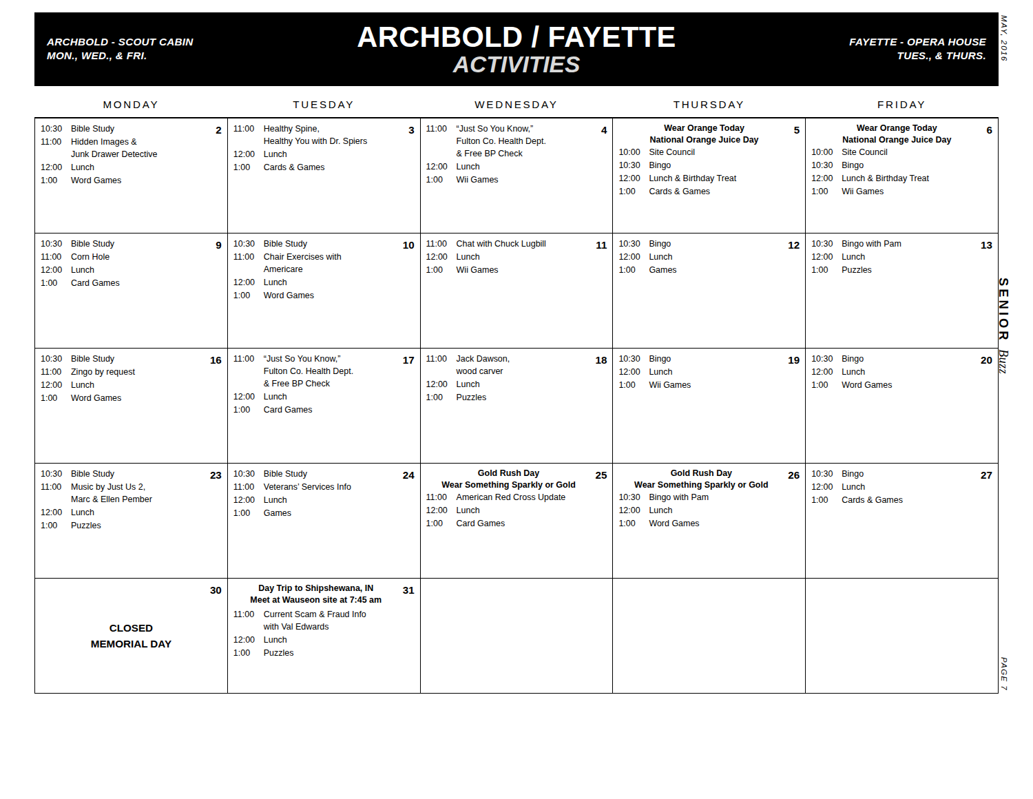MAY, 2016
SENIOR Buzz
PAGE 7
ARCHBOLD - SCOUT CABIN
MON., WED., & FRI.
ARCHBOLD / FAYETTE
ACTIVITIES
FAYETTE - OPERA HOUSE
TUES., & THURS.
| MONDAY | TUESDAY | WEDNESDAY | THURSDAY | FRIDAY |
| --- | --- | --- | --- | --- |
| 2 10:30 Bible Study 11:00 Hidden Images & Junk Drawer Detective 12:00 Lunch 1:00 Word Games | 3 11:00 Healthy Spine, Healthy You with Dr. Spiers 12:00 Lunch 1:00 Cards & Games | 4 11:00 “Just So You Know,” Fulton Co. Health Dept. & Free BP Check 12:00 Lunch 1:00 Wii Games | 5 Wear Orange Today National Orange Juice Day 10:00 Site Council 10:30 Bingo 12:00 Lunch & Birthday Treat 1:00 Cards & Games | 6 Wear Orange Today National Orange Juice Day 10:00 Site Council 10:30 Bingo 12:00 Lunch & Birthday Treat 1:00 Wii Games |
| 9 10:30 Bible Study 11:00 Corn Hole 12:00 Lunch 1:00 Card Games | 10 10:30 Bible Study 11:00 Chair Exercises with Americare 12:00 Lunch 1:00 Word Games | 11 11:00 Chat with Chuck Lugbill 12:00 Lunch 1:00 Wii Games | 12 10:30 Bingo 12:00 Lunch 1:00 Games | 13 10:30 Bingo with Pam 12:00 Lunch 1:00 Puzzles |
| 16 10:30 Bible Study 11:00 Zingo by request 12:00 Lunch 1:00 Word Games | 17 11:00 “Just So You Know,” Fulton Co. Health Dept. & Free BP Check 12:00 Lunch 1:00 Card Games | 18 11:00 Jack Dawson, wood carver 12:00 Lunch 1:00 Puzzles | 19 10:30 Bingo 12:00 Lunch 1:00 Wii Games | 20 10:30 Bingo 12:00 Lunch 1:00 Word Games |
| 23 10:30 Bible Study 11:00 Music by Just Us 2, Marc & Ellen Pember 12:00 Lunch 1:00 Puzzles | 24 10:30 Bible Study 11:00 Veterans’ Services Info 12:00 Lunch 1:00 Games | 25 Gold Rush Day Wear Something Sparkly or Gold 11:00 American Red Cross Update 12:00 Lunch 1:00 Card Games | 26 Gold Rush Day Wear Something Sparkly or Gold 10:30 Bingo with Pam 12:00 Lunch 1:00 Word Games | 27 10:30 Bingo 12:00 Lunch 1:00 Cards & Games |
| 30 CLOSED MEMORIAL DAY | 31 Day Trip to Shipshewana, IN Meet at Wauseon site at 7:45 am 11:00 Current Scam & Fraud Info with Val Edwards 12:00 Lunch 1:00 Puzzles | | | |